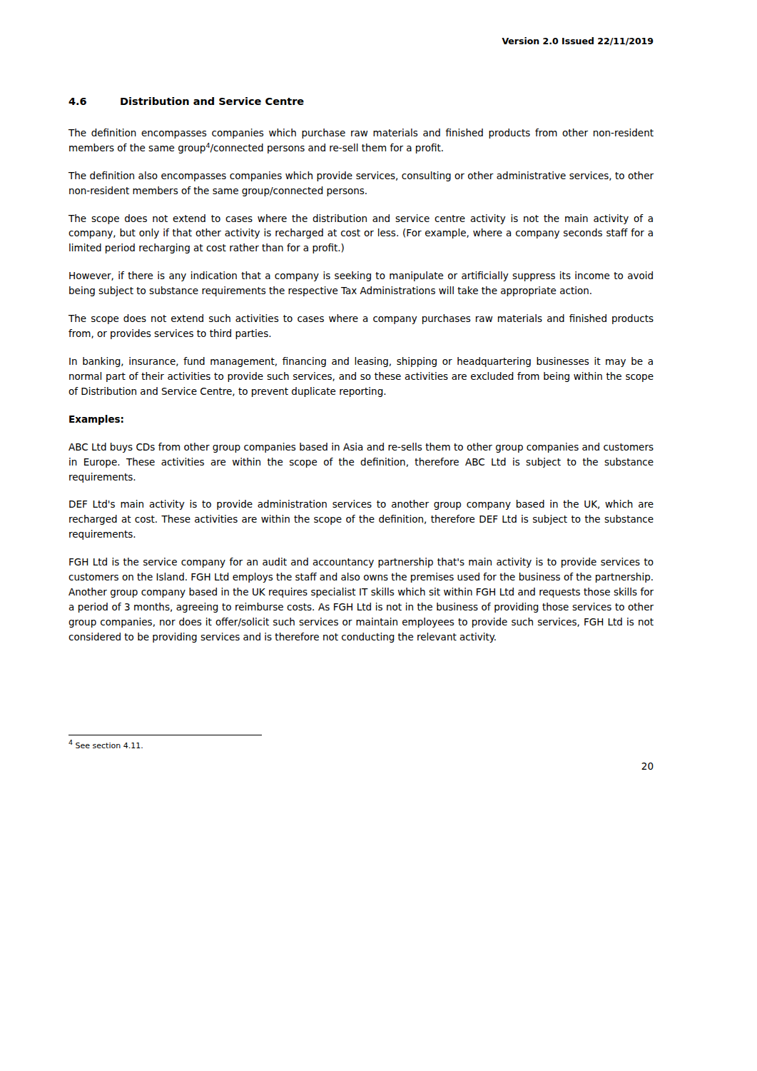Version 2.0 Issued 22/11/2019
4.6 Distribution and Service Centre
The definition encompasses companies which purchase raw materials and finished products from other non-resident members of the same group4/connected persons and re-sell them for a profit.
The definition also encompasses companies which provide services, consulting or other administrative services, to other non-resident members of the same group/connected persons.
The scope does not extend to cases where the distribution and service centre activity is not the main activity of a company, but only if that other activity is recharged at cost or less. (For example, where a company seconds staff for a limited period recharging at cost rather than for a profit.)
However, if there is any indication that a company is seeking to manipulate or artificially suppress its income to avoid being subject to substance requirements the respective Tax Administrations will take the appropriate action.
The scope does not extend such activities to cases where a company purchases raw materials and finished products from, or provides services to third parties.
In banking, insurance, fund management, financing and leasing, shipping or headquartering businesses it may be a normal part of their activities to provide such services, and so these activities are excluded from being within the scope of Distribution and Service Centre, to prevent duplicate reporting.
Examples:
ABC Ltd buys CDs from other group companies based in Asia and re-sells them to other group companies and customers in Europe. These activities are within the scope of the definition, therefore ABC Ltd is subject to the substance requirements.
DEF Ltd's main activity is to provide administration services to another group company based in the UK, which are recharged at cost. These activities are within the scope of the definition, therefore DEF Ltd is subject to the substance requirements.
FGH Ltd is the service company for an audit and accountancy partnership that's main activity is to provide services to customers on the Island. FGH Ltd employs the staff and also owns the premises used for the business of the partnership. Another group company based in the UK requires specialist IT skills which sit within FGH Ltd and requests those skills for a period of 3 months, agreeing to reimburse costs. As FGH Ltd is not in the business of providing those services to other group companies, nor does it offer/solicit such services or maintain employees to provide such services, FGH Ltd is not considered to be providing services and is therefore not conducting the relevant activity.
4 See section 4.11.
20